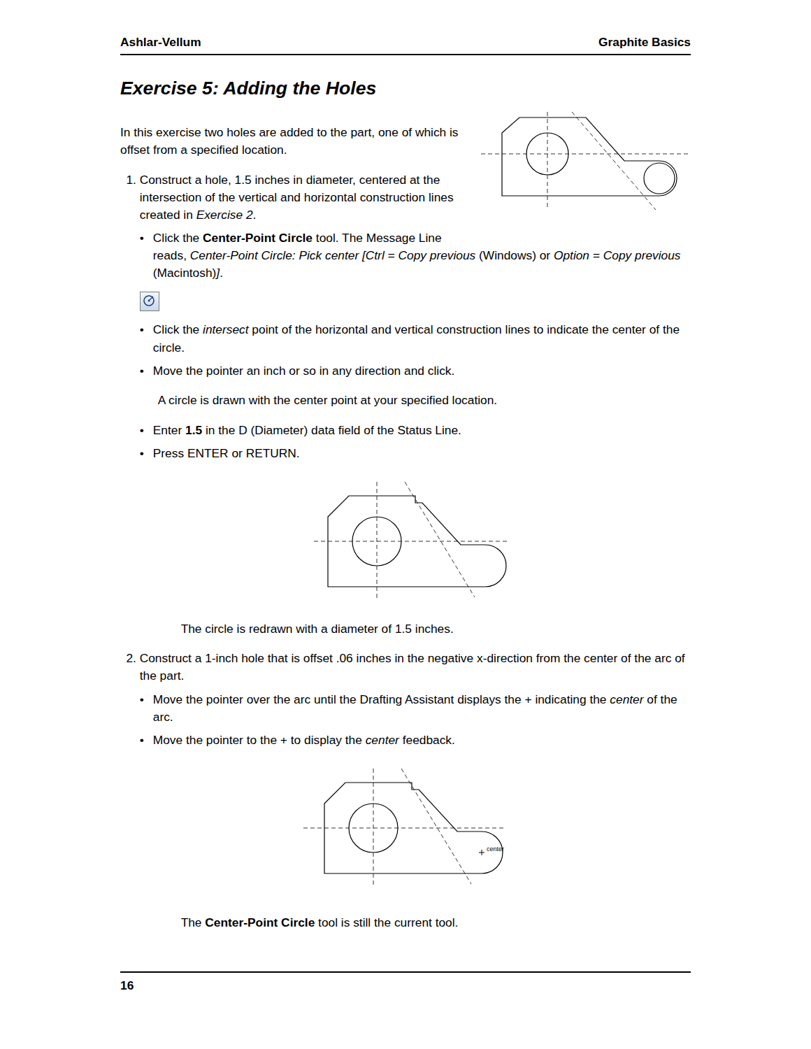Ashlar-Vellum Graphite Basics
Exercise 5: Adding the Holes
In this exercise two holes are added to the part, one of which is offset from a specified location.
Construct a hole, 1.5 inches in diameter, centered at the intersection of the vertical and horizontal construction lines created in Exercise 2.
Click the Center-Point Circle tool. The Message Line reads, Center-Point Circle: Pick center [Ctrl = Copy previous (Windows) or Option = Copy previous (Macintosh)].
Click the intersect point of the horizontal and vertical construction lines to indicate the center of the circle.
Move the pointer an inch or so in any direction and click.
A circle is drawn with the center point at your specified location.
Enter 1.5 in the D (Diameter) data field of the Status Line.
Press ENTER or RETURN.
The circle is redrawn with a diameter of 1.5 inches.
Construct a 1-inch hole that is offset .06 inches in the negative x-direction from the center of the arc of the part.
Move the pointer over the arc until the Drafting Assistant displays the + indicating the center of the arc.
Move the pointer to the + to display the center feedback.
center
The Center-Point Circle tool is still the current tool.
16